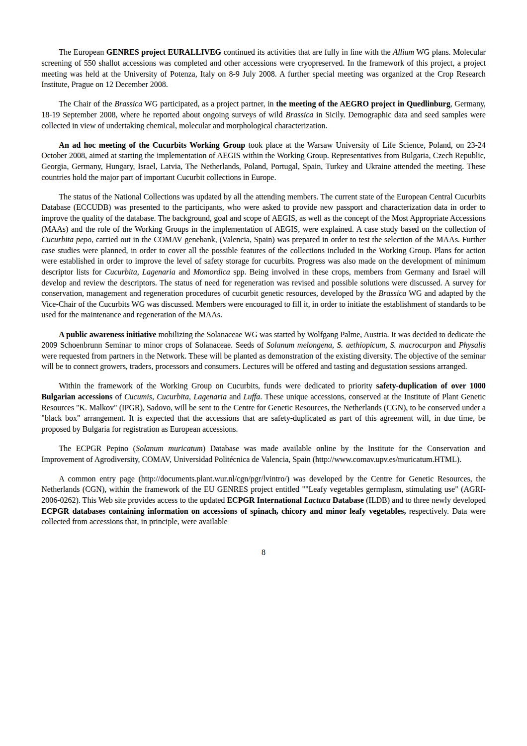The European GENRES project EURALLIVEG continued its activities that are fully in line with the Allium WG plans. Molecular screening of 550 shallot accessions was completed and other accessions were cryopreserved. In the framework of this project, a project meeting was held at the University of Potenza, Italy on 8-9 July 2008. A further special meeting was organized at the Crop Research Institute, Prague on 12 December 2008.
The Chair of the Brassica WG participated, as a project partner, in the meeting of the AEGRO project in Quedlinburg, Germany, 18-19 September 2008, where he reported about ongoing surveys of wild Brassica in Sicily. Demographic data and seed samples were collected in view of undertaking chemical, molecular and morphological characterization.
An ad hoc meeting of the Cucurbits Working Group took place at the Warsaw University of Life Science, Poland, on 23-24 October 2008, aimed at starting the implementation of AEGIS within the Working Group. Representatives from Bulgaria, Czech Republic, Georgia, Germany, Hungary, Israel, Latvia, The Netherlands, Poland, Portugal, Spain, Turkey and Ukraine attended the meeting. These countries hold the major part of important Cucurbit collections in Europe.
The status of the National Collections was updated by all the attending members. The current state of the European Central Cucurbits Database (ECCUDB) was presented to the participants, who were asked to provide new passport and characterization data in order to improve the quality of the database. The background, goal and scope of AEGIS, as well as the concept of the Most Appropriate Accessions (MAAs) and the role of the Working Groups in the implementation of AEGIS, were explained. A case study based on the collection of Cucurbita pepo, carried out in the COMAV genebank, (Valencia, Spain) was prepared in order to test the selection of the MAAs. Further case studies were planned, in order to cover all the possible features of the collections included in the Working Group. Plans for action were established in order to improve the level of safety storage for cucurbits. Progress was also made on the development of minimum descriptor lists for Cucurbita, Lagenaria and Momordica spp. Being involved in these crops, members from Germany and Israel will develop and review the descriptors. The status of need for regeneration was revised and possible solutions were discussed. A survey for conservation, management and regeneration procedures of cucurbit genetic resources, developed by the Brassica WG and adapted by the Vice-Chair of the Cucurbits WG was discussed. Members were encouraged to fill it, in order to initiate the establishment of standards to be used for the maintenance and regeneration of the MAAs.
A public awareness initiative mobilizing the Solanaceae WG was started by Wolfgang Palme, Austria. It was decided to dedicate the 2009 Schoenbrunn Seminar to minor crops of Solanaceae. Seeds of Solanum melongena, S. aethiopicum, S. macrocarpon and Physalis were requested from partners in the Network. These will be planted as demonstration of the existing diversity. The objective of the seminar will be to connect growers, traders, processors and consumers. Lectures will be offered and tasting and degustation sessions arranged.
Within the framework of the Working Group on Cucurbits, funds were dedicated to priority safety-duplication of over 1000 Bulgarian accessions of Cucumis, Cucurbita, Lagenaria and Luffa. These unique accessions, conserved at the Institute of Plant Genetic Resources "K. Malkov" (IPGR), Sadovo, will be sent to the Centre for Genetic Resources, the Netherlands (CGN), to be conserved under a "black box" arrangement. It is expected that the accessions that are safety-duplicated as part of this agreement will, in due time, be proposed by Bulgaria for registration as European accessions.
The ECPGR Pepino (Solanum muricatum) Database was made available online by the Institute for the Conservation and Improvement of Agrodiversity, COMAV, Universidad Politécnica de Valencia, Spain (http://www.comav.upv.es/muricatum.HTML).
A common entry page (http://documents.plant.wur.nl/cgn/pgr/lvintro/) was developed by the Centre for Genetic Resources, the Netherlands (CGN), within the framework of the EU GENRES project entitled ""Leafy vegetables germplasm, stimulating use" (AGRI-2006-0262). This Web site provides access to the updated ECPGR International Lactuca Database (ILDB) and to three newly developed ECPGR databases containing information on accessions of spinach, chicory and minor leafy vegetables, respectively. Data were collected from accessions that, in principle, were available
8